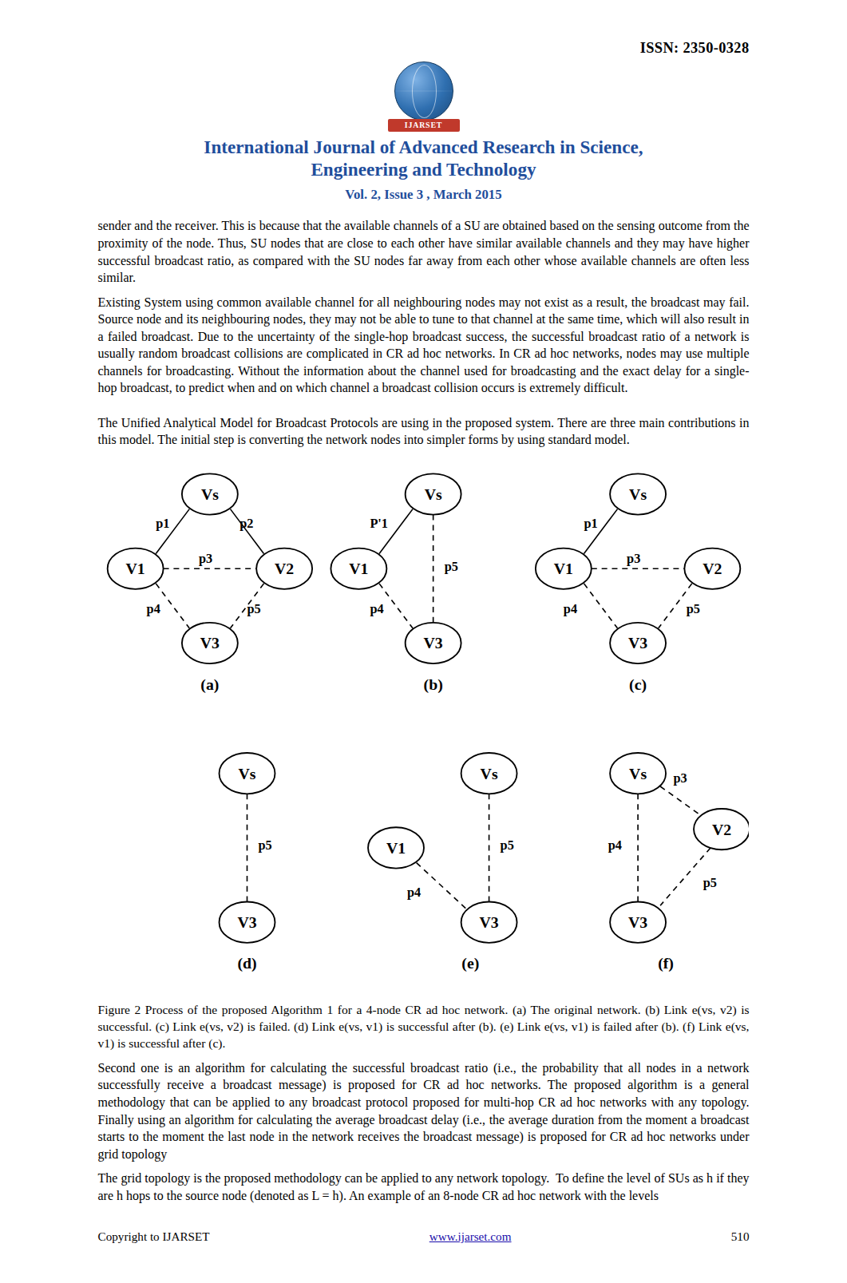ISSN: 2350-0328
IJARSET
International Journal of Advanced Research in Science,
Engineering and Technology
Vol. 2, Issue 3 , March 2015
sender and the receiver. This is because that the available channels of a SU are obtained based on the sensing outcome from the proximity of the node. Thus, SU nodes that are close to each other have similar available channels and they may have higher successful broadcast ratio, as compared with the SU nodes far away from each other whose available channels are often less similar.
Existing System using common available channel for all neighbouring nodes may not exist as a result, the broadcast may fail. Source node and its neighbouring nodes, they may not be able to tune to that channel at the same time, which will also result in a failed broadcast. Due to the uncertainty of the single-hop broadcast success, the successful broadcast ratio of a network is usually random broadcast collisions are complicated in CR ad hoc networks. In CR ad hoc networks, nodes may use multiple channels for broadcasting. Without the information about the channel used for broadcasting and the exact delay for a single-hop broadcast, to predict when and on which channel a broadcast collision occurs is extremely difficult.
The Unified Analytical Model for Broadcast Protocols are using in the proposed system. There are three main contributions in this model. The initial step is converting the network nodes into simpler forms by using standard model.
Vs V1 V2 V3 p1 p2 p3 p4 p5 (a) Vs V1 V3 P'1 p5 p4 (b) Vs V1 V2 V3 p1 p3 p4 p5 (c) Vs V3 p5 (d) Vs V1 V3 p5 p4 (e) Vs V2 V3 p3 p4 p5 (f)
Figure 2 Process of the proposed Algorithm 1 for a 4-node CR ad hoc network. (a) The original network. (b) Link e(vs, v2) is successful. (c) Link e(vs, v2) is failed. (d) Link e(vs, v1) is successful after (b). (e) Link e(vs, v1) is failed after (b). (f) Link e(vs, v1) is successful after (c).
Second one is an algorithm for calculating the successful broadcast ratio (i.e., the probability that all nodes in a network successfully receive a broadcast message) is proposed for CR ad hoc networks. The proposed algorithm is a general methodology that can be applied to any broadcast protocol proposed for multi-hop CR ad hoc networks with any topology. Finally using an algorithm for calculating the average broadcast delay (i.e., the average duration from the moment a broadcast starts to the moment the last node in the network receives the broadcast message) is proposed for CR ad hoc networks under grid topology
The grid topology is the proposed methodology can be applied to any network topology. To define the level of SUs as h if they are h hops to the source node (denoted as L = h). An example of an 8-node CR ad hoc network with the levels
Copyright to IJARSET www.ijarset.com 510